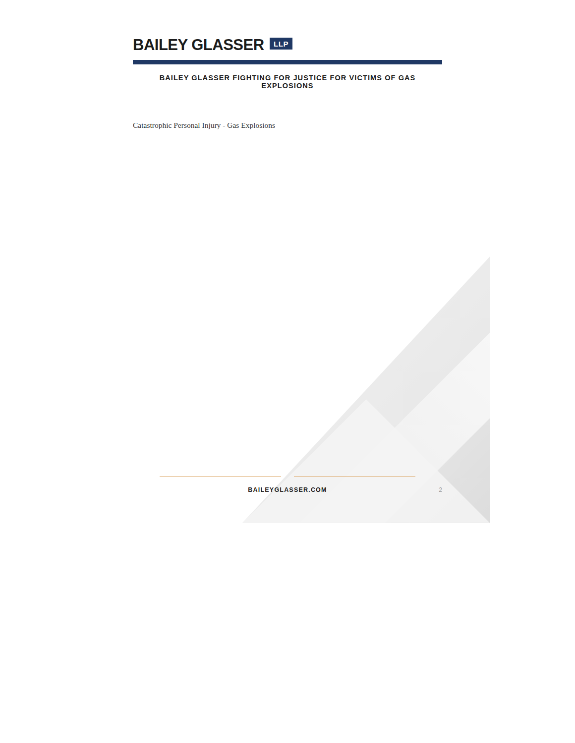BAILEY GLASSER LLP
Bailey Glasser Fighting for Justice for Victims of Gas Explosions
Catastrophic Personal Injury - Gas Explosions
BAILEYGLASSER.COM 2